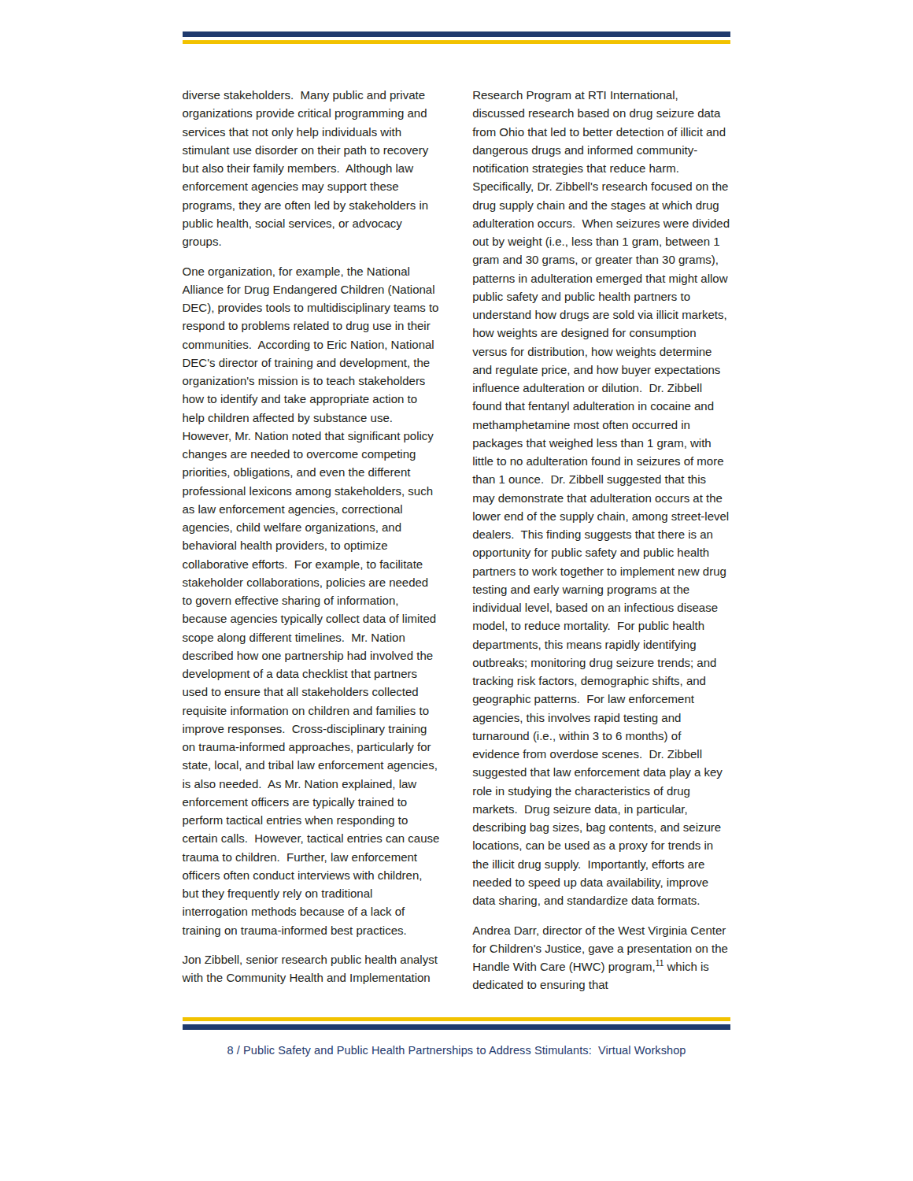diverse stakeholders. Many public and private organizations provide critical programming and services that not only help individuals with stimulant use disorder on their path to recovery but also their family members. Although law enforcement agencies may support these programs, they are often led by stakeholders in public health, social services, or advocacy groups.
One organization, for example, the National Alliance for Drug Endangered Children (National DEC), provides tools to multidisciplinary teams to respond to problems related to drug use in their communities. According to Eric Nation, National DEC's director of training and development, the organization's mission is to teach stakeholders how to identify and take appropriate action to help children affected by substance use. However, Mr. Nation noted that significant policy changes are needed to overcome competing priorities, obligations, and even the different professional lexicons among stakeholders, such as law enforcement agencies, correctional agencies, child welfare organizations, and behavioral health providers, to optimize collaborative efforts. For example, to facilitate stakeholder collaborations, policies are needed to govern effective sharing of information, because agencies typically collect data of limited scope along different timelines. Mr. Nation described how one partnership had involved the development of a data checklist that partners used to ensure that all stakeholders collected requisite information on children and families to improve responses. Cross-disciplinary training on trauma-informed approaches, particularly for state, local, and tribal law enforcement agencies, is also needed. As Mr. Nation explained, law enforcement officers are typically trained to perform tactical entries when responding to certain calls. However, tactical entries can cause trauma to children. Further, law enforcement officers often conduct interviews with children, but they frequently rely on traditional interrogation methods because of a lack of training on trauma-informed best practices.
Jon Zibbell, senior research public health analyst with the Community Health and Implementation Research Program at RTI International, discussed research based on drug seizure data from Ohio that led to better detection of illicit and dangerous drugs and informed community-notification strategies that reduce harm. Specifically, Dr. Zibbell's research focused on the drug supply chain and the stages at which drug adulteration occurs. When seizures were divided out by weight (i.e., less than 1 gram, between 1 gram and 30 grams, or greater than 30 grams), patterns in adulteration emerged that might allow public safety and public health partners to understand how drugs are sold via illicit markets, how weights are designed for consumption versus for distribution, how weights determine and regulate price, and how buyer expectations influence adulteration or dilution. Dr. Zibbell found that fentanyl adulteration in cocaine and methamphetamine most often occurred in packages that weighed less than 1 gram, with little to no adulteration found in seizures of more than 1 ounce. Dr. Zibbell suggested that this may demonstrate that adulteration occurs at the lower end of the supply chain, among street-level dealers. This finding suggests that there is an opportunity for public safety and public health partners to work together to implement new drug testing and early warning programs at the individual level, based on an infectious disease model, to reduce mortality. For public health departments, this means rapidly identifying outbreaks; monitoring drug seizure trends; and tracking risk factors, demographic shifts, and geographic patterns. For law enforcement agencies, this involves rapid testing and turnaround (i.e., within 3 to 6 months) of evidence from overdose scenes. Dr. Zibbell suggested that law enforcement data play a key role in studying the characteristics of drug markets. Drug seizure data, in particular, describing bag sizes, bag contents, and seizure locations, can be used as a proxy for trends in the illicit drug supply. Importantly, efforts are needed to speed up data availability, improve data sharing, and standardize data formats.
Andrea Darr, director of the West Virginia Center for Children's Justice, gave a presentation on the Handle With Care (HWC) program,11 which is dedicated to ensuring that
8 / Public Safety and Public Health Partnerships to Address Stimulants: Virtual Workshop